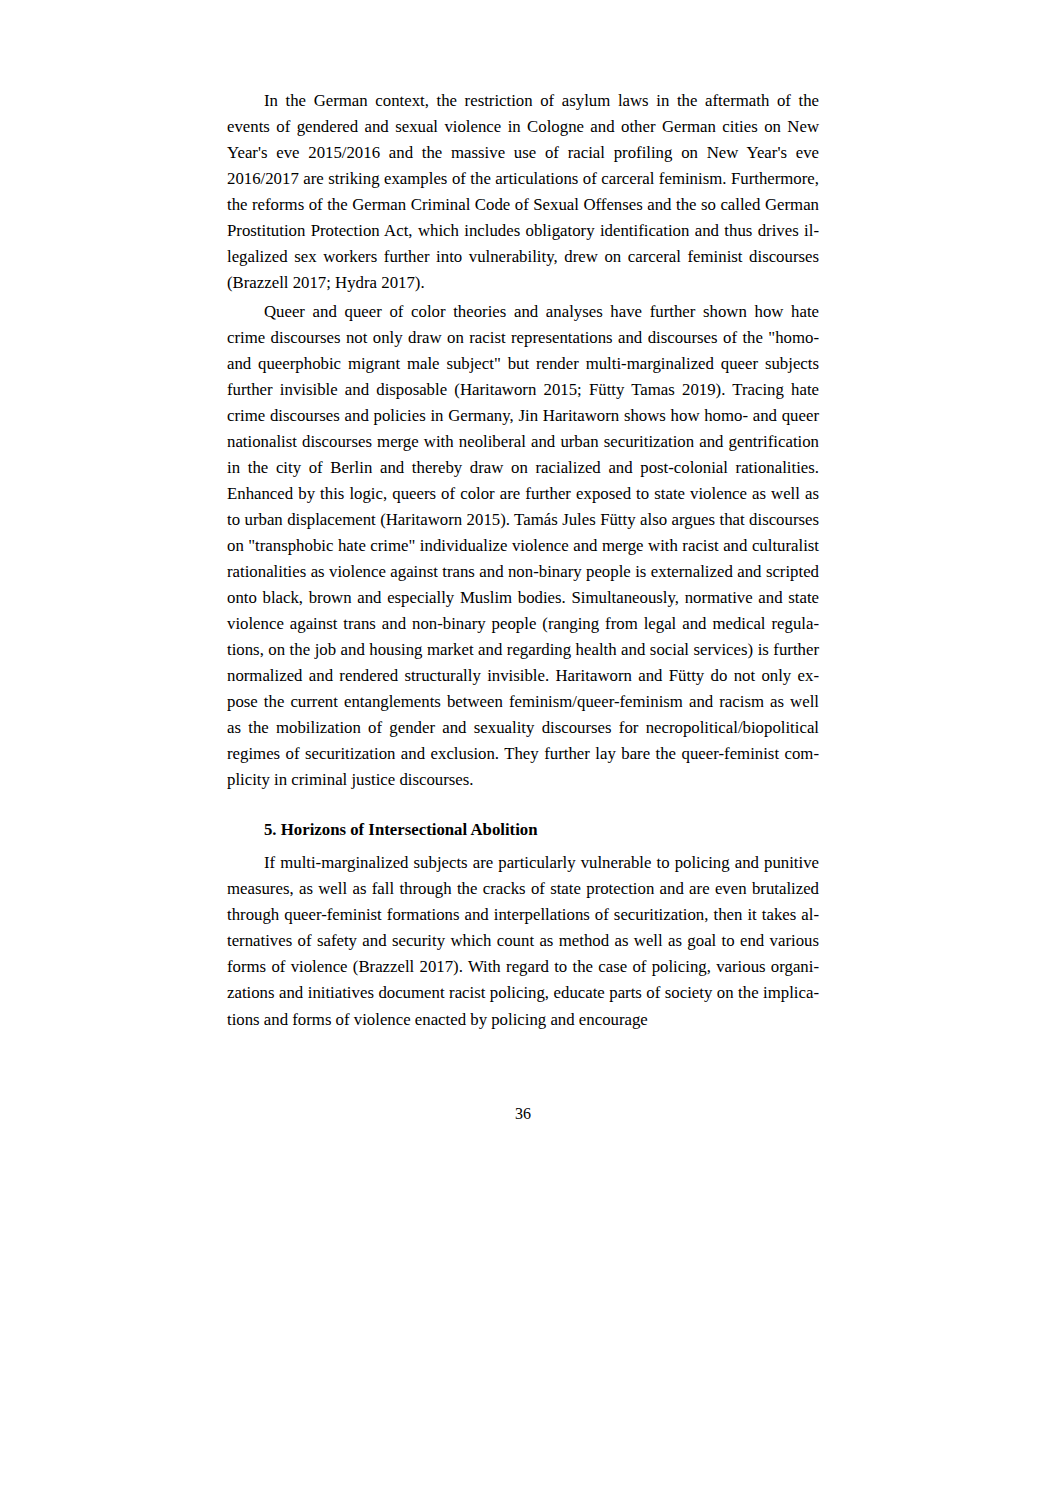In the German context, the restriction of asylum laws in the aftermath of the events of gendered and sexual violence in Cologne and other German cities on New Year's eve 2015/2016 and the massive use of racial profiling on New Year's eve 2016/2017 are striking examples of the articulations of carceral feminism. Furthermore, the reforms of the German Criminal Code of Sexual Offenses and the so called German Prostitution Protection Act, which includes obligatory identification and thus drives illegalized sex workers further into vulnerability, drew on carceral feminist discourses (Brazzell 2017; Hydra 2017).
Queer and queer of color theories and analyses have further shown how hate crime discourses not only draw on racist representations and discourses of the "homo- and queerphobic migrant male subject" but render multi-marginalized queer subjects further invisible and disposable (Haritaworn 2015; Fütty Tamas 2019). Tracing hate crime discourses and policies in Germany, Jin Haritaworn shows how homo- and queer nationalist discourses merge with neoliberal and urban securitization and gentrification in the city of Berlin and thereby draw on racialized and post-colonial rationalities. Enhanced by this logic, queers of color are further exposed to state violence as well as to urban displacement (Haritaworn 2015). Tamás Jules Fütty also argues that discourses on "transphobic hate crime" individualize violence and merge with racist and culturalist rationalities as violence against trans and non-binary people is externalized and scripted onto black, brown and especially Muslim bodies. Simultaneously, normative and state violence against trans and non-binary people (ranging from legal and medical regulations, on the job and housing market and regarding health and social services) is further normalized and rendered structurally invisible. Haritaworn and Fütty do not only expose the current entanglements between feminism/queer-feminism and racism as well as the mobilization of gender and sexuality discourses for necropolitical/biopolitical regimes of securitization and exclusion. They further lay bare the queer-feminist complicity in criminal justice discourses.
5. Horizons of Intersectional Abolition
If multi-marginalized subjects are particularly vulnerable to policing and punitive measures, as well as fall through the cracks of state protection and are even brutalized through queer-feminist formations and interpellations of securitization, then it takes alternatives of safety and security which count as method as well as goal to end various forms of violence (Brazzell 2017). With regard to the case of policing, various organizations and initiatives document racist policing, educate parts of society on the implications and forms of violence enacted by policing and encourage
36